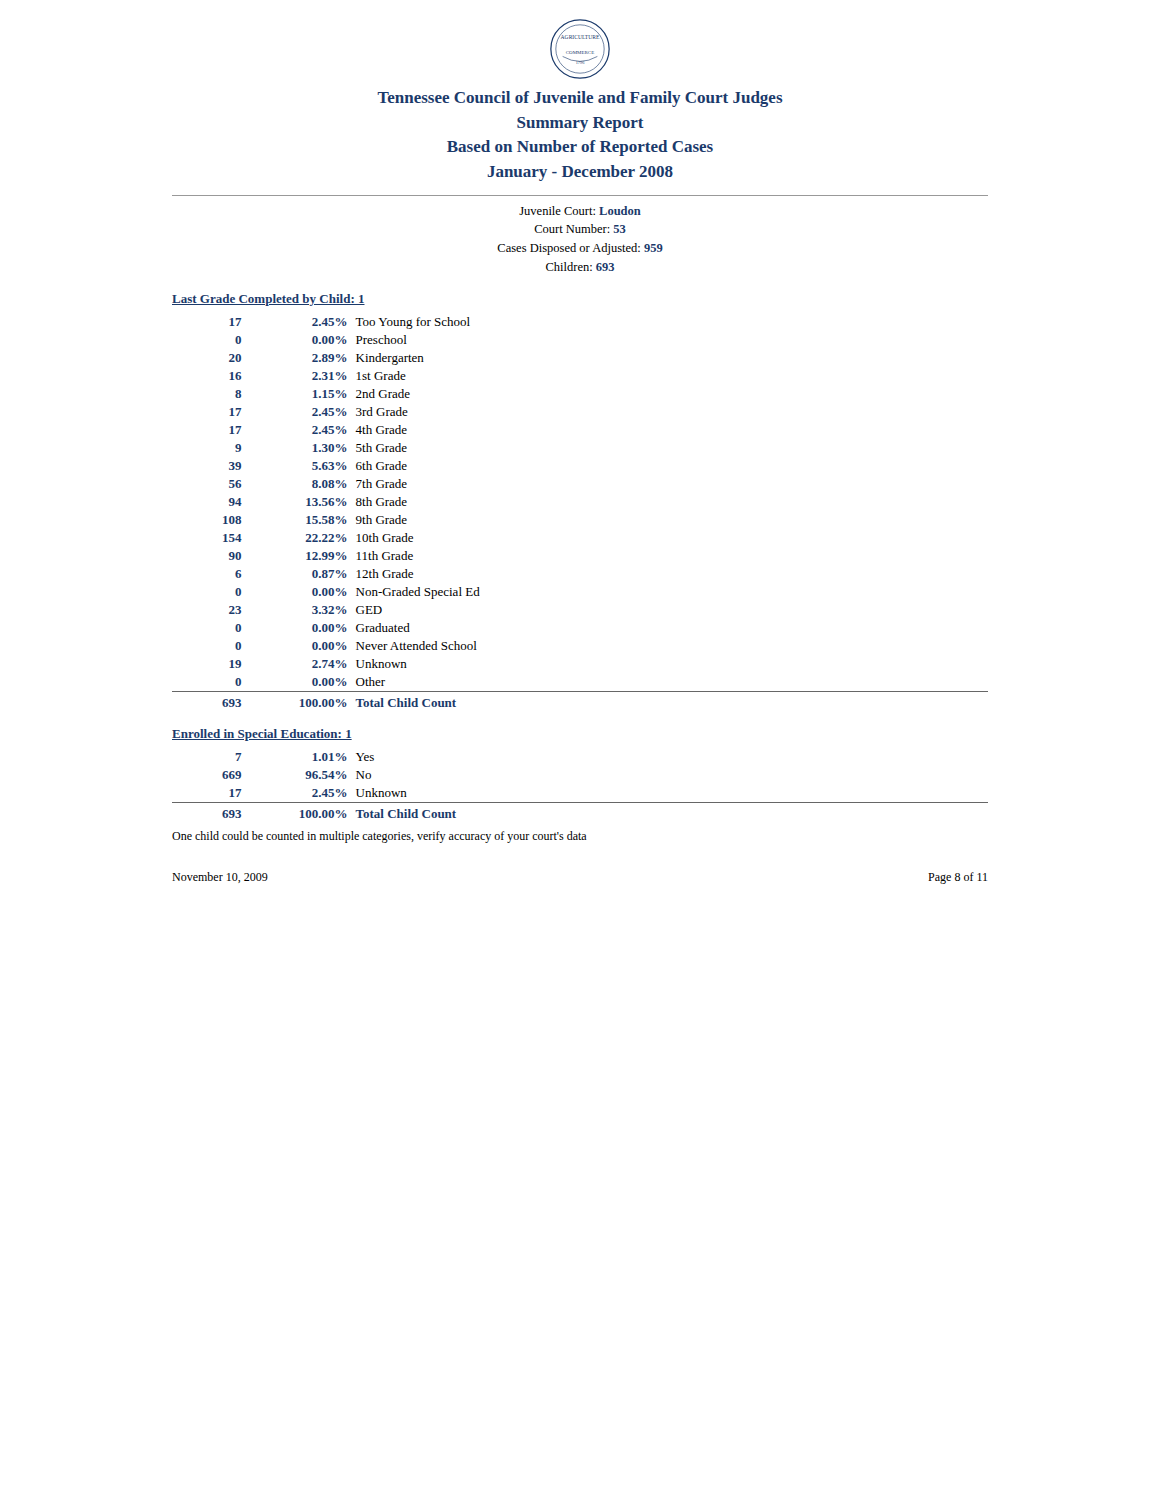AGRICULTURE COMMERCE 1796
Tennessee Council of Juvenile and Family Court Judges Summary Report Based on Number of Reported Cases January - December 2008
Juvenile Court: Loudon
Court Number: 53
Cases Disposed or Adjusted: 959
Children: 693
Last Grade Completed by Child: 1
| 17 | 2.45% | Too Young for School |
| 0 | 0.00% | Preschool |
| 20 | 2.89% | Kindergarten |
| 16 | 2.31% | 1st Grade |
| 8 | 1.15% | 2nd Grade |
| 17 | 2.45% | 3rd Grade |
| 17 | 2.45% | 4th Grade |
| 9 | 1.30% | 5th Grade |
| 39 | 5.63% | 6th Grade |
| 56 | 8.08% | 7th Grade |
| 94 | 13.56% | 8th Grade |
| 108 | 15.58% | 9th Grade |
| 154 | 22.22% | 10th Grade |
| 90 | 12.99% | 11th Grade |
| 6 | 0.87% | 12th Grade |
| 0 | 0.00% | Non-Graded Special Ed |
| 23 | 3.32% | GED |
| 0 | 0.00% | Graduated |
| 0 | 0.00% | Never Attended School |
| 19 | 2.74% | Unknown |
| 0 | 0.00% | Other |
| 693 | 100.00% | Total Child Count |
Enrolled in Special Education: 1
| 7 | 1.01% | Yes |
| 669 | 96.54% | No |
| 17 | 2.45% | Unknown |
| 693 | 100.00% | Total Child Count |
One child could be counted in multiple categories, verify accuracy of your court's data
November 10, 2009 Page 8 of 11